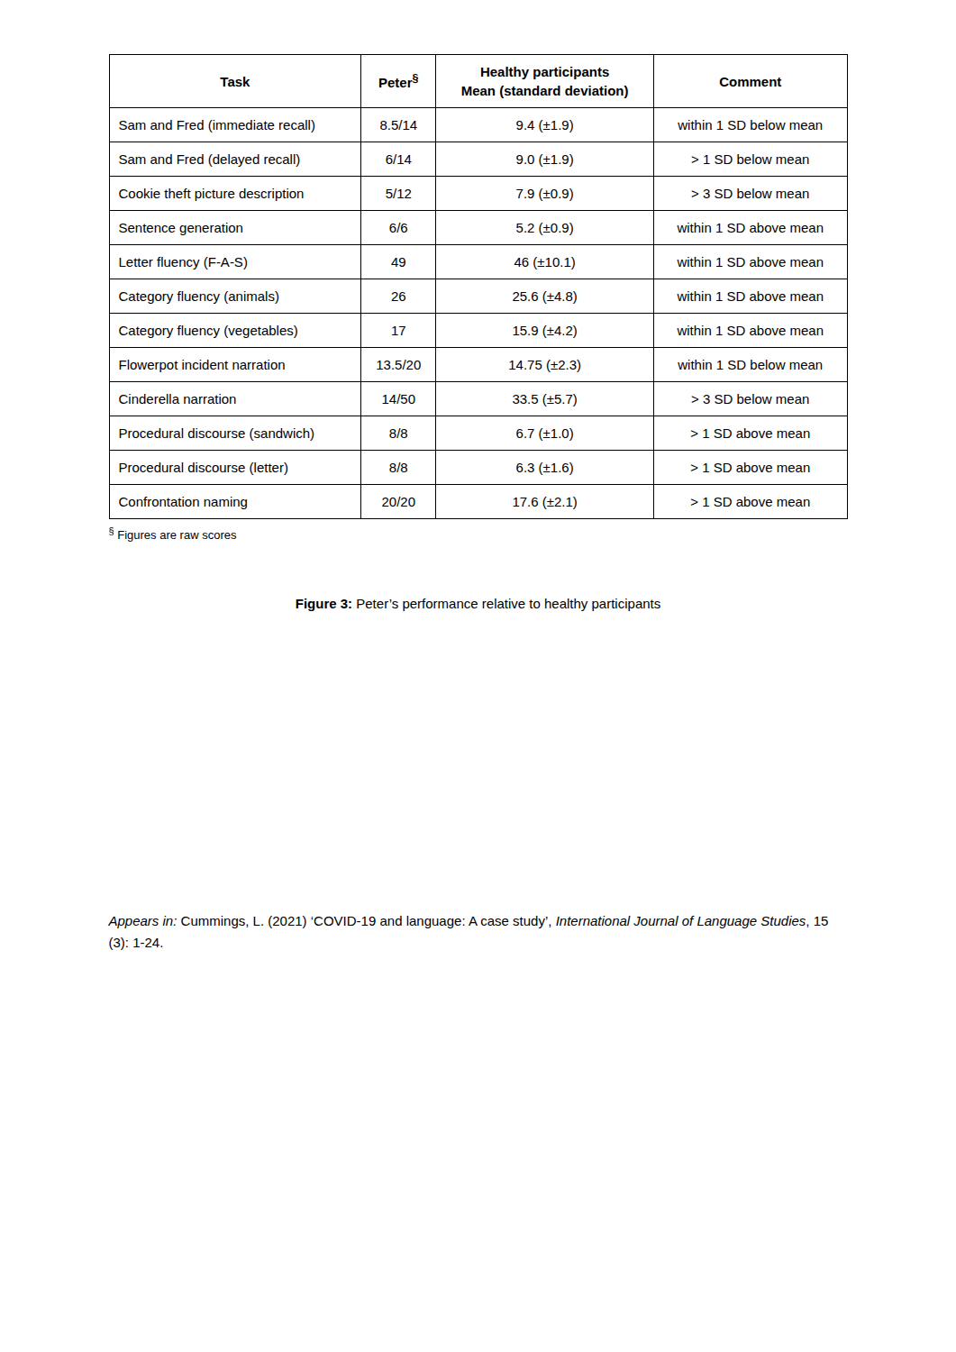| Task | Peter § | Healthy participants Mean (standard deviation) | Comment |
| --- | --- | --- | --- |
| Sam and Fred (immediate recall) | 8.5/14 | 9.4 (±1.9) | within 1 SD below mean |
| Sam and Fred (delayed recall) | 6/14 | 9.0 (±1.9) | > 1 SD below mean |
| Cookie theft picture description | 5/12 | 7.9 (±0.9) | > 3 SD below mean |
| Sentence generation | 6/6 | 5.2 (±0.9) | within 1 SD above mean |
| Letter fluency (F-A-S) | 49 | 46 (±10.1) | within 1 SD above mean |
| Category fluency (animals) | 26 | 25.6 (±4.8) | within 1 SD above mean |
| Category fluency (vegetables) | 17 | 15.9 (±4.2) | within 1 SD above mean |
| Flowerpot incident narration | 13.5/20 | 14.75 (±2.3) | within 1 SD below mean |
| Cinderella narration | 14/50 | 33.5 (±5.7) | > 3 SD below mean |
| Procedural discourse (sandwich) | 8/8 | 6.7 (±1.0) | > 1 SD above mean |
| Procedural discourse (letter) | 8/8 | 6.3 (±1.6) | > 1 SD above mean |
| Confrontation naming | 20/20 | 17.6 (±2.1) | > 1 SD above mean |
§ Figures are raw scores
Figure 3: Peter’s performance relative to healthy participants
Appears in: Cummings, L. (2021) ‘COVID-19 and language: A case study’, International Journal of Language Studies, 15 (3): 1-24.